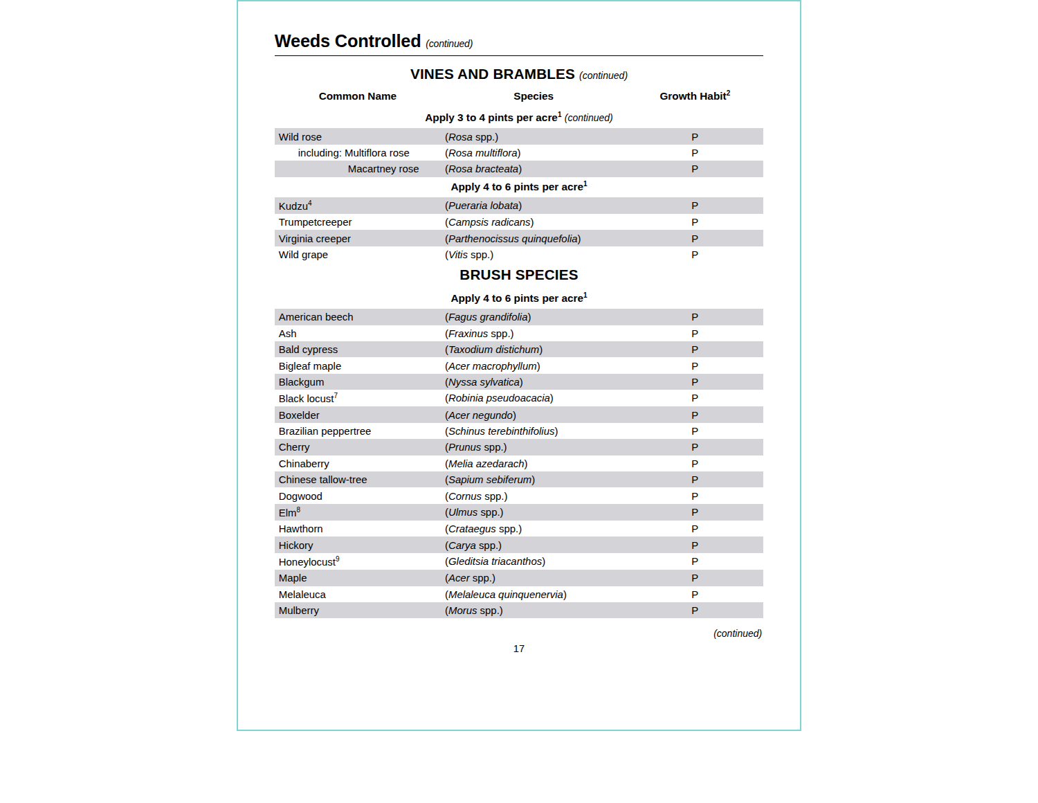Weeds Controlled (continued)
VINES AND BRAMBLES (continued)
| Common Name | Species | Growth Habit 2 |
| --- | --- | --- |
| Apply 3 to 4 pints per acre 1 (continued) |
| Wild rose | ( Rosa spp.) | P |
| including: Multiflora rose | ( Rosa multiflora ) | P |
| Macartney rose | ( Rosa bracteata ) | P |
| Apply 4 to 6 pints per acre 1 |
| Kudzu 4 | ( Pueraria lobata ) | P |
| Trumpetcreeper | ( Campsis radicans ) | P |
| Virginia creeper | ( Parthenocissus quinquefolia ) | P |
| Wild grape | ( Vitis spp.) | P |
BRUSH SPECIES
| Apply 4 to 6 pints per acre 1 |
| --- |
| American beech | ( Fagus grandifolia ) | P |
| Ash | ( Fraxinus spp.) | P |
| Bald cypress | ( Taxodium distichum ) | P |
| Bigleaf maple | ( Acer macrophyllum ) | P |
| Blackgum | ( Nyssa sylvatica ) | P |
| Black locust 7 | ( Robinia pseudoacacia ) | P |
| Boxelder | ( Acer negundo ) | P |
| Brazilian peppertree | ( Schinus terebinthifolius ) | P |
| Cherry | ( Prunus spp.) | P |
| Chinaberry | ( Melia azedarach ) | P |
| Chinese tallow-tree | ( Sapium sebiferum ) | P |
| Dogwood | ( Cornus spp.) | P |
| Elm 8 | ( Ulmus spp.) | P |
| Hawthorn | ( Crataegus spp.) | P |
| Hickory | ( Carya spp.) | P |
| Honeylocust 9 | ( Gleditsia triacanthos ) | P |
| Maple | ( Acer spp.) | P |
| Melaleuca | ( Melaleuca quinquenervia ) | P |
| Mulberry | ( Morus spp.) | P |
(continued)
17